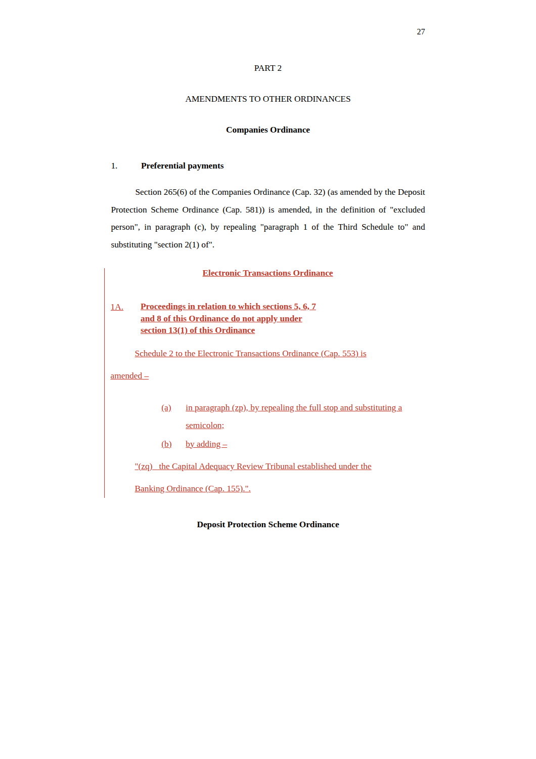27
PART 2
Amendments to Other Ordinances
Companies Ordinance
1. Preferential payments
Section 265(6) of the Companies Ordinance (Cap. 32) (as amended by the Deposit Protection Scheme Ordinance (Cap. 581)) is amended, in the definition of "excluded person", in paragraph (c), by repealing "paragraph 1 of the Third Schedule to" and substituting "section 2(1) of".
Electronic Transactions Ordinance
1A. Proceedings in relation to which sections 5, 6, 7
and 8 of this Ordinance do not apply under
section 13(1) of this Ordinance
Schedule 2 to the Electronic Transactions Ordinance (Cap. 553) is
amended –
(a) in paragraph (zp), by repealing the full stop and substituting a semicolon;
(b) by adding –
"(zq) the Capital Adequacy Review Tribunal established under the
Banking Ordinance (Cap. 155).".
Deposit Protection Scheme Ordinance